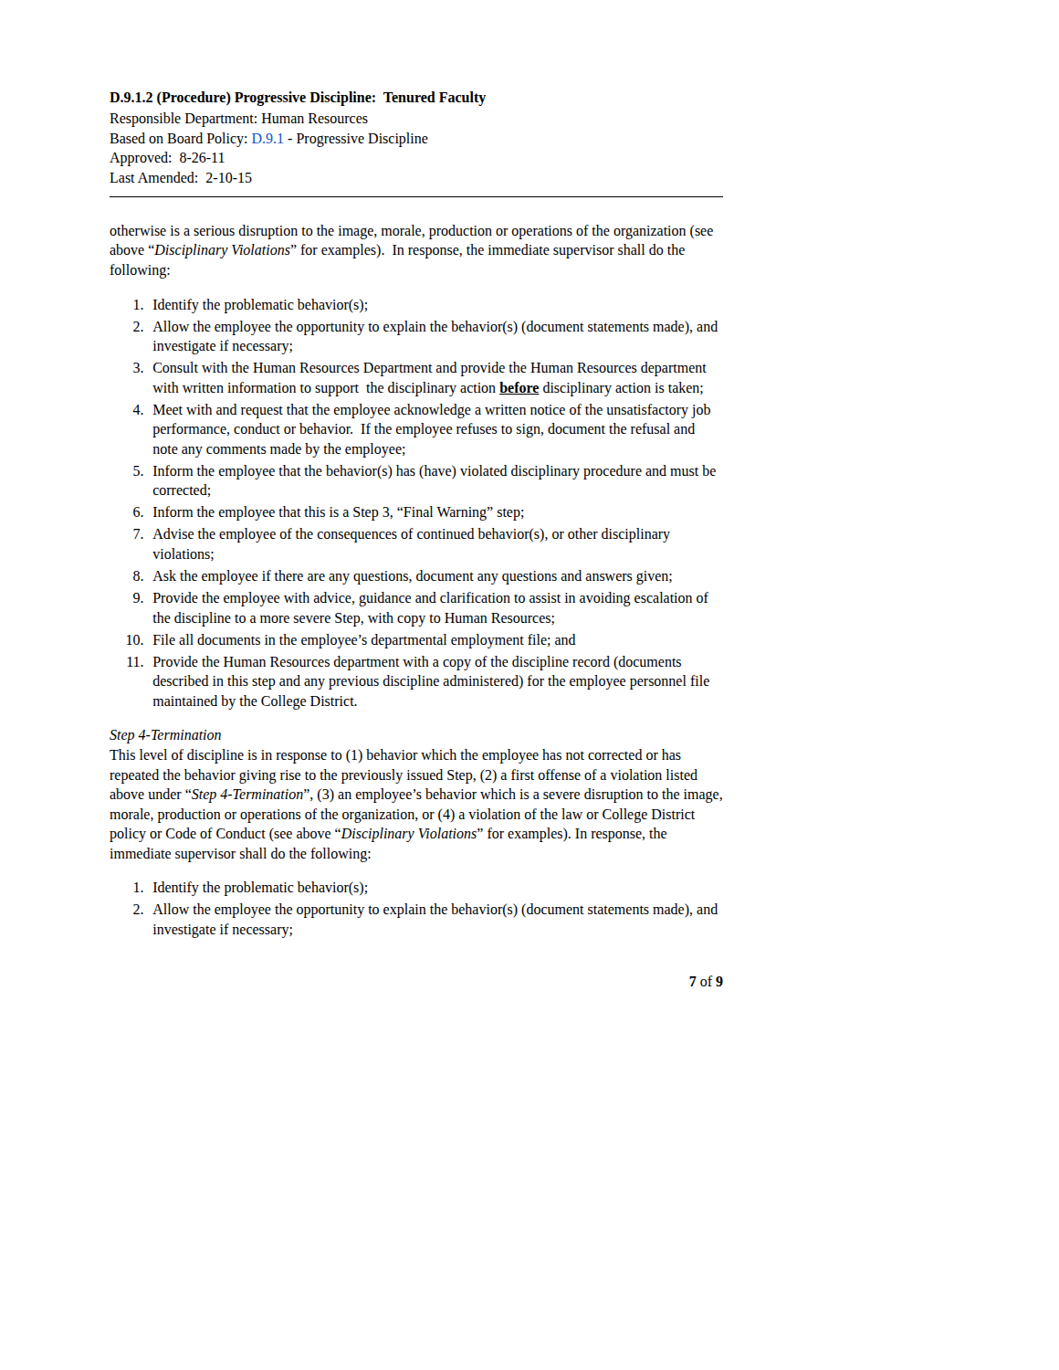D.9.1.2 (Procedure) Progressive Discipline: Tenured Faculty
Responsible Department: Human Resources
Based on Board Policy: D.9.1 - Progressive Discipline
Approved: 8-26-11
Last Amended: 2-10-15
otherwise is a serious disruption to the image, morale, production or operations of the organization (see above “Disciplinary Violations” for examples). In response, the immediate supervisor shall do the following:
Identify the problematic behavior(s);
Allow the employee the opportunity to explain the behavior(s) (document statements made), and investigate if necessary;
Consult with the Human Resources Department and provide the Human Resources department with written information to support the disciplinary action before disciplinary action is taken;
Meet with and request that the employee acknowledge a written notice of the unsatisfactory job performance, conduct or behavior. If the employee refuses to sign, document the refusal and note any comments made by the employee;
Inform the employee that the behavior(s) has (have) violated disciplinary procedure and must be corrected;
Inform the employee that this is a Step 3, “Final Warning” step;
Advise the employee of the consequences of continued behavior(s), or other disciplinary violations;
Ask the employee if there are any questions, document any questions and answers given;
Provide the employee with advice, guidance and clarification to assist in avoiding escalation of the discipline to a more severe Step, with copy to Human Resources;
File all documents in the employee’s departmental employment file; and
Provide the Human Resources department with a copy of the discipline record (documents described in this step and any previous discipline administered) for the employee personnel file maintained by the College District.
Step 4-Termination
This level of discipline is in response to (1) behavior which the employee has not corrected or has repeated the behavior giving rise to the previously issued Step, (2) a first offense of a violation listed above under “Step 4-Termination”, (3) an employee’s behavior which is a severe disruption to the image, morale, production or operations of the organization, or (4) a violation of the law or College District policy or Code of Conduct (see above “Disciplinary Violations” for examples). In response, the immediate supervisor shall do the following:
Identify the problematic behavior(s);
Allow the employee the opportunity to explain the behavior(s) (document statements made), and investigate if necessary;
7 of 9